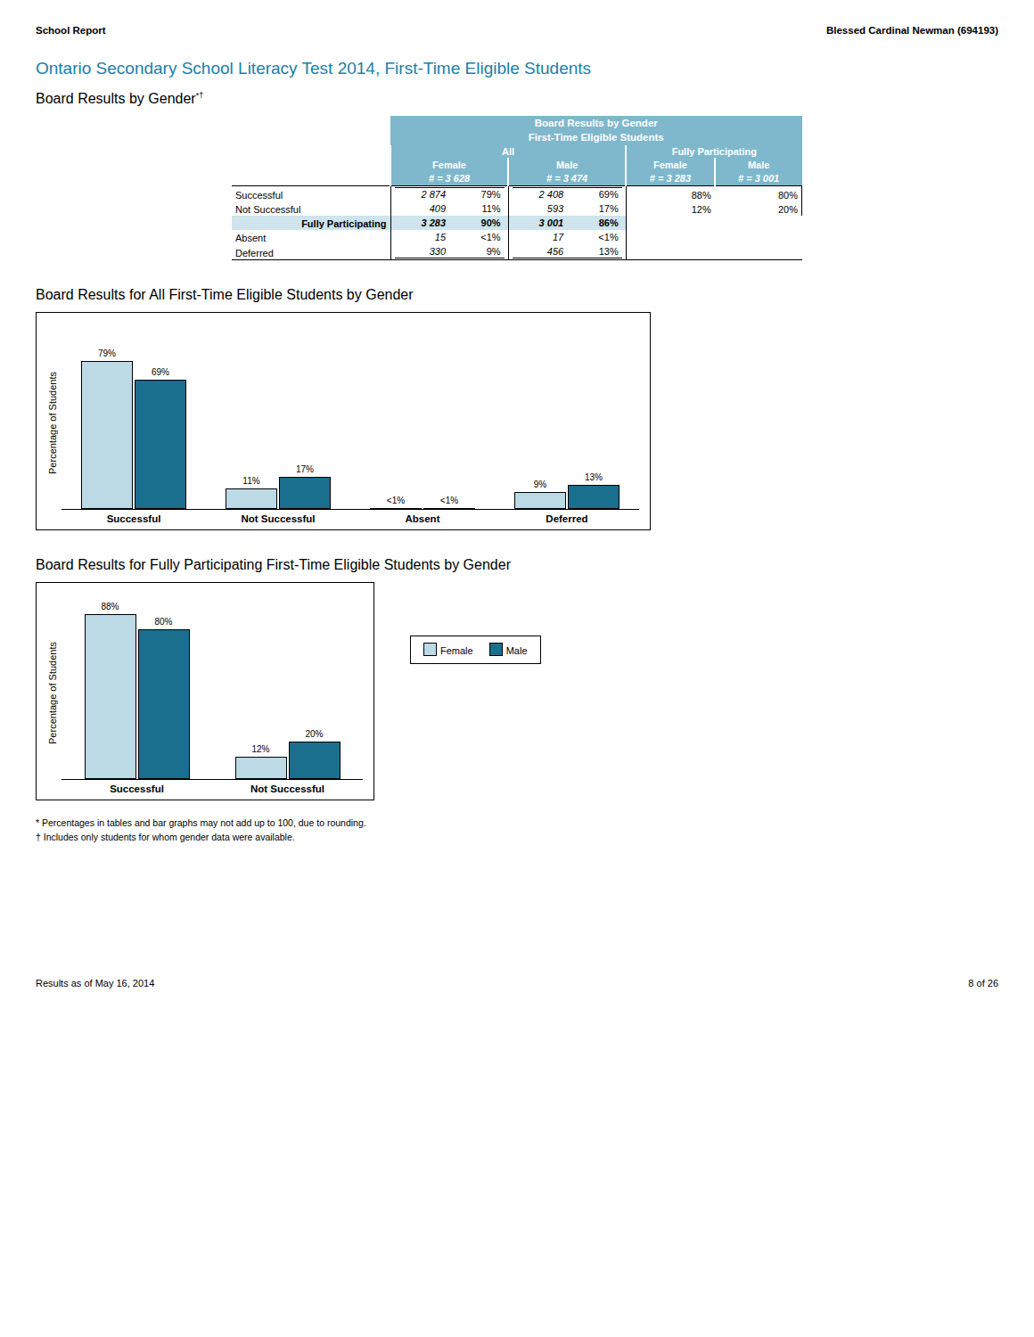School Report
Blessed Cardinal Newman (694193)
Ontario Secondary School Literacy Test 2014, First-Time Eligible Students
Board Results by Gender*†
| | Board Results by Gender First-Time Eligible Students |
| | All | Fully Participating |
| | Female # = 3 628 | Male # = 3 474 | Female # = 3 283 | Male # = 3 001 |
| Successful | / 2 874 / 79% / | / 2 408 / 69% / | 88% | 80% |
| Not Successful | / 409 / 11% / | / 593 / 17% / | 12% | 20% |
| Fully Participating | / 3 283 / 90% / | / 3 001 / 86% / | | |
| Absent | / 15 / <1% / | / 17 / <1% / | | |
| Deferred | / 330 / 9% / | / 456 / 13% / | | |
Board Results for All First-Time Eligible Students by Gender
Percentage of Students
79%
69%
11%
17%
<1%
<1%
9%
13%
Successful
Not Successful
Absent
Deferred
Board Results for Fully Participating First-Time Eligible Students by Gender
Percentage of Students
88%
80%
12%
20%
Successful
Not Successful
Female Male
* Percentages in tables and bar graphs may not add up to 100, due to rounding.
† Includes only students for whom gender data were available.
Results as of May 16, 2014
8 of 26